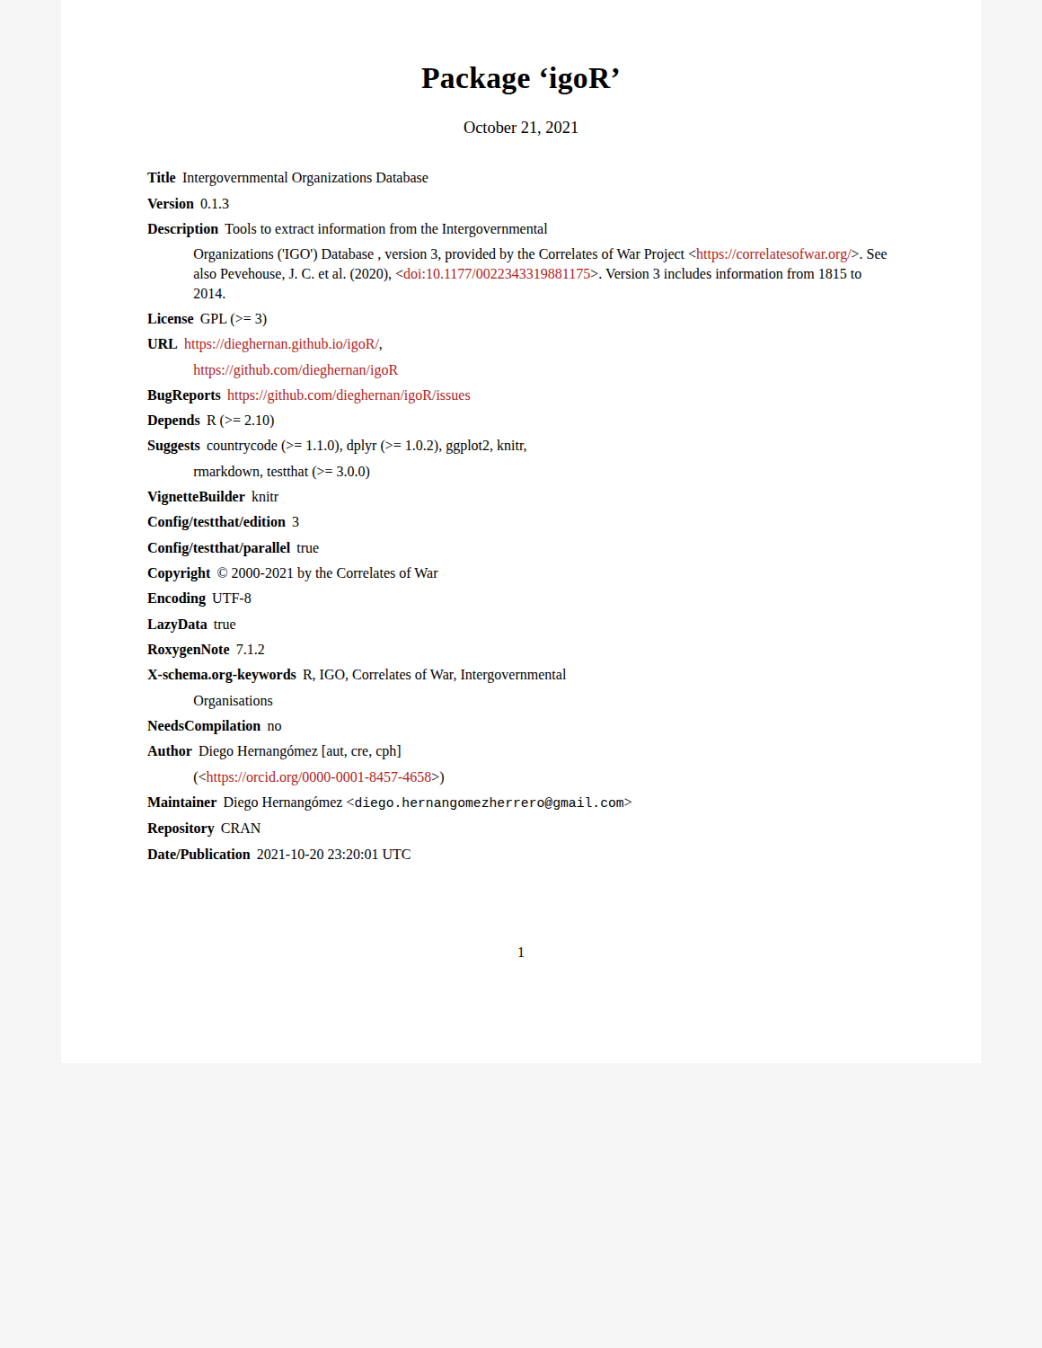Package ‘igoR’
October 21, 2021
Title
Intergovernmental Organizations Database
Version
0.1.3
Description
Tools to extract information from the Intergovernmental
Organizations ('IGO') Database , version 3, provided by the Correlates of War Project <https://correlatesofwar.org/>. See also Pevehouse, J. C. et al. (2020), <doi:10.1177/0022343319881175>. Version 3 includes information from 1815 to 2014.
License
GPL (>= 3)
URL
https://dieghernan.github.io/igoR/,
https://github.com/dieghernan/igoR
BugReports
https://github.com/dieghernan/igoR/issues
Depends
R (>= 2.10)
Suggests
countrycode (>= 1.1.0), dplyr (>= 1.0.2), ggplot2, knitr,
rmarkdown, testthat (>= 3.0.0)
VignetteBuilder
knitr
Config/testthat/edition
3
Config/testthat/parallel
true
Copyright
© 2000-2021 by the Correlates of War
Encoding
UTF-8
LazyData
true
RoxygenNote
7.1.2
X-schema.org-keywords
R, IGO, Correlates of War, Intergovernmental
Organisations
NeedsCompilation
no
Author
Diego Hernangómez [aut, cre, cph]
(<https://orcid.org/0000-0001-8457-4658>)
Maintainer
Diego Hernangómez <diego.hernangomezherrero@gmail.com>
Repository
CRAN
Date/Publication
2021-10-20 23:20:01 UTC
1